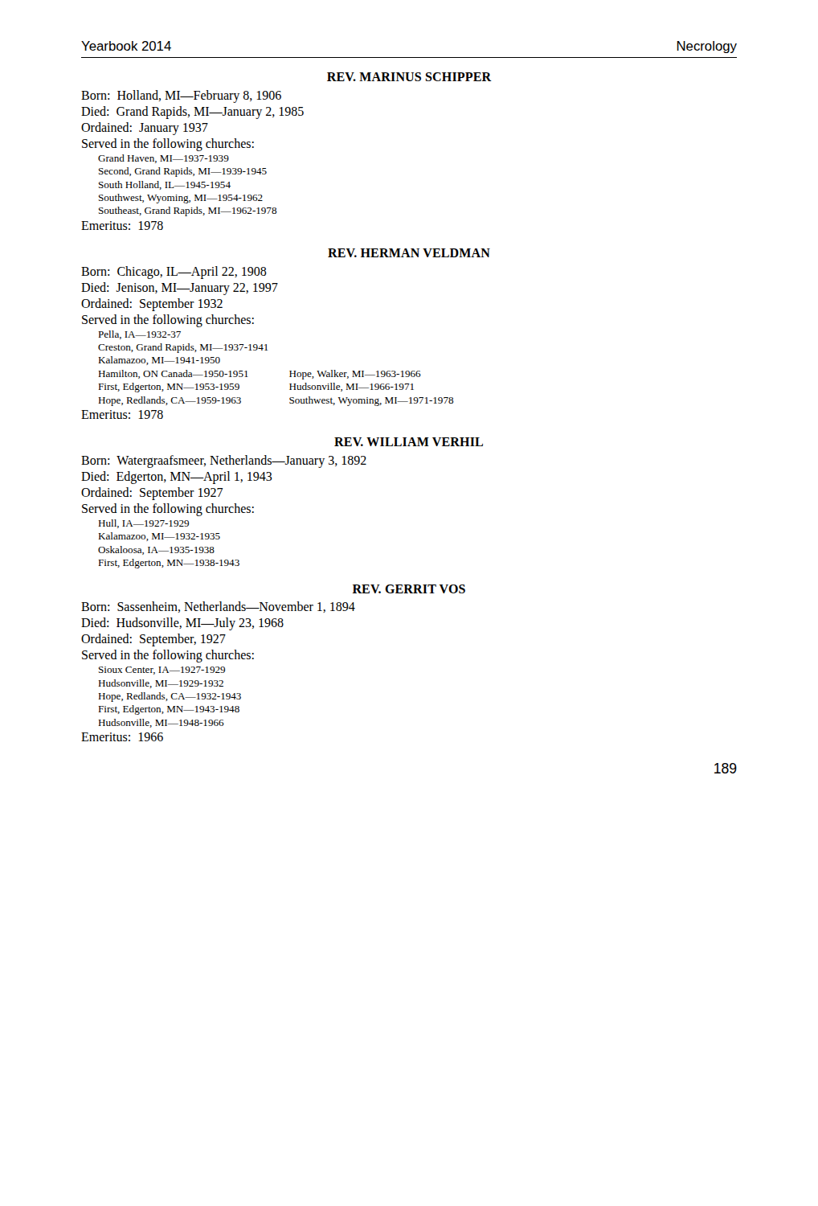Yearbook 2014 Necrology
REV. MARINUS SCHIPPER
Born: Holland, MI—February 8, 1906
Died: Grand Rapids, MI—January 2, 1985
Ordained: January 1937
Served in the following churches:
Grand Haven, MI—1937-1939
Second, Grand Rapids, MI—1939-1945
South Holland, IL—1945-1954
Southwest, Wyoming, MI—1954-1962
Southeast, Grand Rapids, MI—1962-1978
Emeritus: 1978
REV. HERMAN VELDMAN
Born: Chicago, IL—April 22, 1908
Died: Jenison, MI—January 22, 1997
Ordained: September 1932
Served in the following churches:
Pella, IA—1932-37
Creston, Grand Rapids, MI—1937-1941
Kalamazoo, MI—1941-1950
Hamilton, ON Canada—1950-1951 Hope, Walker, MI—1963-1966
First, Edgerton, MN—1953-1959 Hudsonville, MI—1966-1971
Hope, Redlands, CA—1959-1963 Southwest, Wyoming, MI—1971-1978
Emeritus: 1978
REV. WILLIAM VERHIL
Born: Watergraafsmeer, Netherlands—January 3, 1892
Died: Edgerton, MN—April 1, 1943
Ordained: September 1927
Served in the following churches:
Hull, IA—1927-1929
Kalamazoo, MI—1932-1935
Oskaloosa, IA—1935-1938
First, Edgerton, MN—1938-1943
REV. GERRIT VOS
Born: Sassenheim, Netherlands—November 1, 1894
Died: Hudsonville, MI—July 23, 1968
Ordained: September, 1927
Served in the following churches:
Sioux Center, IA—1927-1929
Hudsonville, MI—1929-1932
Hope, Redlands, CA—1932-1943
First, Edgerton, MN—1943-1948
Hudsonville, MI—1948-1966
Emeritus: 1966
189